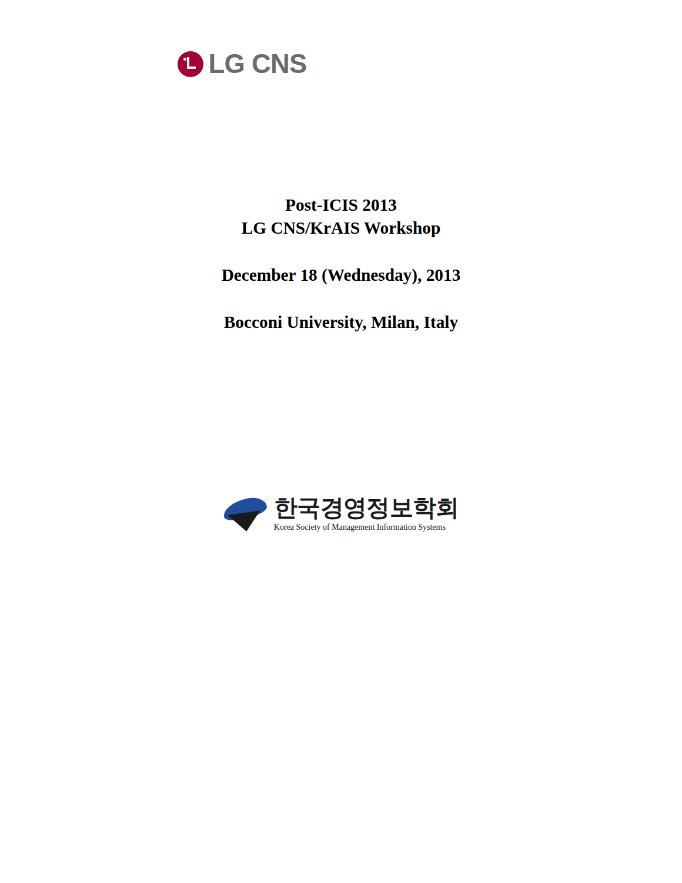LG CNS
Post-ICIS 2013
LG CNS/KrAIS Workshop
December 18 (Wednesday), 2013
Bocconi University, Milan, Italy
한국경영정보학회
Korea Society of Management Information Systems